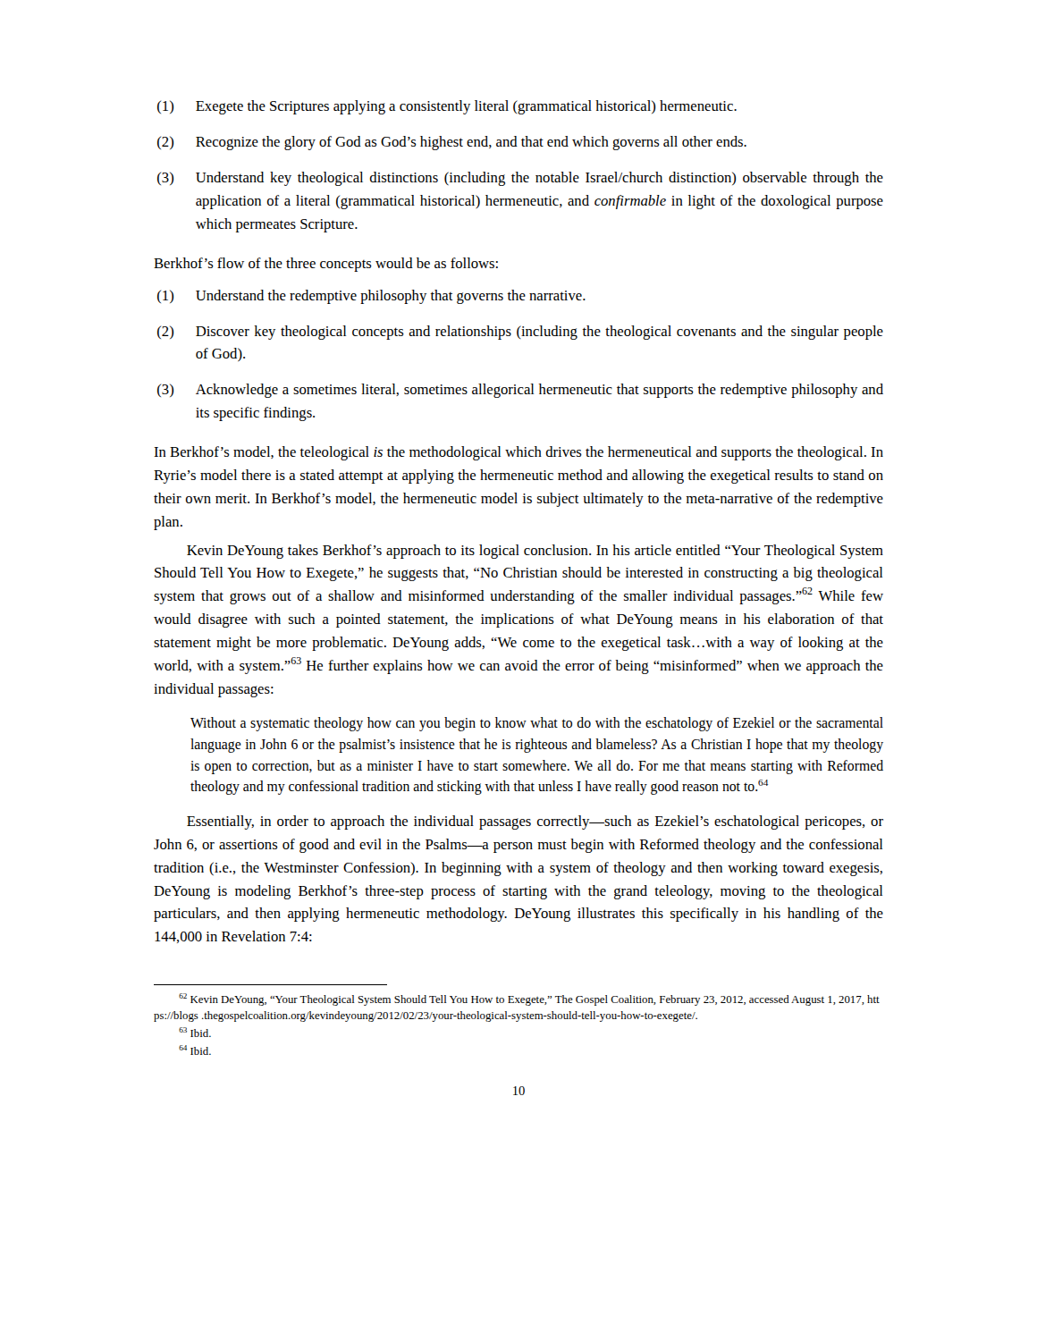(1) Exegete the Scriptures applying a consistently literal (grammatical historical) hermeneutic.
(2) Recognize the glory of God as God’s highest end, and that end which governs all other ends.
(3) Understand key theological distinctions (including the notable Israel/church distinction) observable through the application of a literal (grammatical historical) hermeneutic, and confirmable in light of the doxological purpose which permeates Scripture.
Berkhof’s flow of the three concepts would be as follows:
(1) Understand the redemptive philosophy that governs the narrative.
(2) Discover key theological concepts and relationships (including the theological covenants and the singular people of God).
(3) Acknowledge a sometimes literal, sometimes allegorical hermeneutic that supports the redemptive philosophy and its specific findings.
In Berkhof’s model, the teleological is the methodological which drives the hermeneutical and supports the theological. In Ryrie’s model there is a stated attempt at applying the hermeneutic method and allowing the exegetical results to stand on their own merit. In Berkhof’s model, the hermeneutic model is subject ultimately to the meta-narrative of the redemptive plan.
Kevin DeYoung takes Berkhof’s approach to its logical conclusion. In his article entitled “Your Theological System Should Tell You How to Exegete,” he suggests that, “No Christian should be interested in constructing a big theological system that grows out of a shallow and misinformed understanding of the smaller individual passages.”62 While few would disagree with such a pointed statement, the implications of what DeYoung means in his elaboration of that statement might be more problematic. DeYoung adds, “We come to the exegetical task…with a way of looking at the world, with a system.”63 He further explains how we can avoid the error of being “misinformed” when we approach the individual passages:
Without a systematic theology how can you begin to know what to do with the eschatology of Ezekiel or the sacramental language in John 6 or the psalmist’s insistence that he is righteous and blameless? As a Christian I hope that my theology is open to correction, but as a minister I have to start somewhere. We all do. For me that means starting with Reformed theology and my confessional tradition and sticking with that unless I have really good reason not to.64
Essentially, in order to approach the individual passages correctly—such as Ezekiel’s eschatological pericopes, or John 6, or assertions of good and evil in the Psalms—a person must begin with Reformed theology and the confessional tradition (i.e., the Westminster Confession). In beginning with a system of theology and then working toward exegesis, DeYoung is modeling Berkhof’s three-step process of starting with the grand teleology, moving to the theological particulars, and then applying hermeneutic methodology. DeYoung illustrates this specifically in his handling of the 144,000 in Revelation 7:4:
62 Kevin DeYoung, “Your Theological System Should Tell You How to Exegete,” The Gospel Coalition, February 23, 2012, accessed August 1, 2017, https://blogs .thegospelcoalition.org/kevindeyoung/2012/02/23/your-theological-system-should-tell-you-how-to-exegete/.
63 Ibid.
64 Ibid.
10